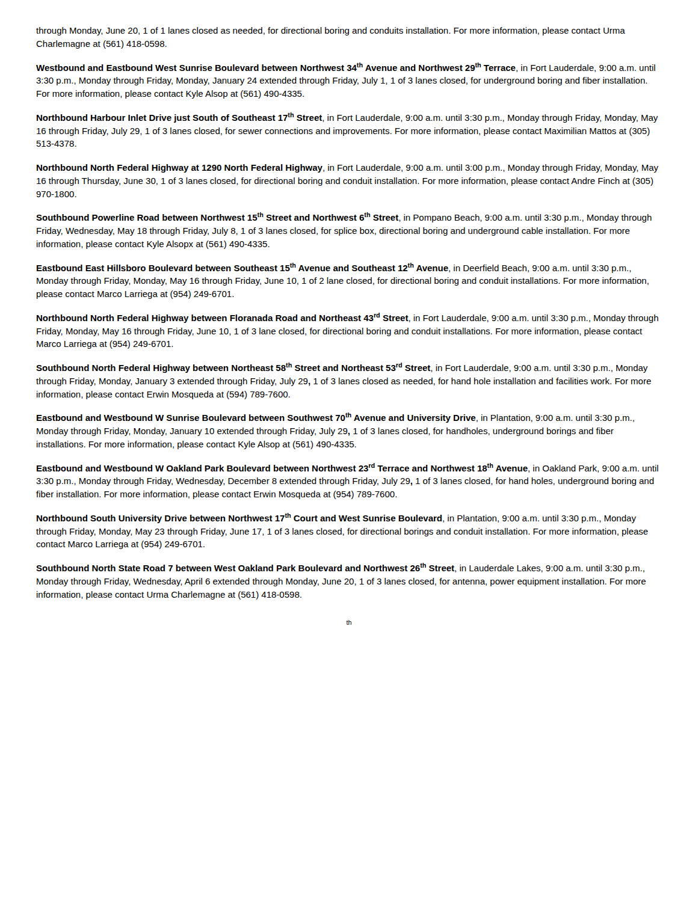through Monday, June 20, 1 of 1 lanes closed as needed, for directional boring and conduits installation. For more information, please contact Urma Charlemagne at (561) 418-0598.
Westbound and Eastbound West Sunrise Boulevard between Northwest 34th Avenue and Northwest 29th Terrace, in Fort Lauderdale, 9:00 a.m. until 3:30 p.m., Monday through Friday, Monday, January 24 extended through Friday, July 1, 1 of 3 lanes closed, for underground boring and fiber installation. For more information, please contact Kyle Alsop at (561) 490-4335.
Northbound Harbour Inlet Drive just South of Southeast 17th Street, in Fort Lauderdale, 9:00 a.m. until 3:30 p.m., Monday through Friday, Monday, May 16 through Friday, July 29, 1 of 3 lanes closed, for sewer connections and improvements. For more information, please contact Maximilian Mattos at (305) 513-4378.
Northbound North Federal Highway at 1290 North Federal Highway, in Fort Lauderdale, 9:00 a.m. until 3:00 p.m., Monday through Friday, Monday, May 16 through Thursday, June 30, 1 of 3 lanes closed, for directional boring and conduit installation. For more information, please contact Andre Finch at (305) 970-1800.
Southbound Powerline Road between Northwest 15th Street and Northwest 6th Street, in Pompano Beach, 9:00 a.m. until 3:30 p.m., Monday through Friday, Wednesday, May 18 through Friday, July 8, 1 of 3 lanes closed, for splice box, directional boring and underground cable installation. For more information, please contact Kyle Alsopx at (561) 490-4335.
Eastbound East Hillsboro Boulevard between Southeast 15th Avenue and Southeast 12th Avenue, in Deerfield Beach, 9:00 a.m. until 3:30 p.m., Monday through Friday, Monday, May 16 through Friday, June 10, 1 of 2 lane closed, for directional boring and conduit installations. For more information, please contact Marco Larriega at (954) 249-6701.
Northbound North Federal Highway between Floranada Road and Northeast 43rd Street, in Fort Lauderdale, 9:00 a.m. until 3:30 p.m., Monday through Friday, Monday, May 16 through Friday, June 10, 1 of 3 lane closed, for directional boring and conduit installations. For more information, please contact Marco Larriega at (954) 249-6701.
Southbound North Federal Highway between Northeast 58th Street and Northeast 53rd Street, in Fort Lauderdale, 9:00 a.m. until 3:30 p.m., Monday through Friday, Monday, January 3 extended through Friday, July 29, 1 of 3 lanes closed as needed, for hand hole installation and facilities work. For more information, please contact Erwin Mosqueda at (594) 789-7600.
Eastbound and Westbound W Sunrise Boulevard between Southwest 70th Avenue and University Drive, in Plantation, 9:00 a.m. until 3:30 p.m., Monday through Friday, Monday, January 10 extended through Friday, July 29, 1 of 3 lanes closed, for handholes, underground borings and fiber installations. For more information, please contact Kyle Alsop at (561) 490-4335.
Eastbound and Westbound W Oakland Park Boulevard between Northwest 23rd Terrace and Northwest 18th Avenue, in Oakland Park, 9:00 a.m. until 3:30 p.m., Monday through Friday, Wednesday, December 8 extended through Friday, July 29, 1 of 3 lanes closed, for hand holes, underground boring and fiber installation. For more information, please contact Erwin Mosqueda at (954) 789-7600.
Northbound South University Drive between Northwest 17th Court and West Sunrise Boulevard, in Plantation, 9:00 a.m. until 3:30 p.m., Monday through Friday, Monday, May 23 through Friday, June 17, 1 of 3 lanes closed, for directional borings and conduit installation. For more information, please contact Marco Larriega at (954) 249-6701.
Southbound North State Road 7 between West Oakland Park Boulevard and Northwest 26th Street, in Lauderdale Lakes, 9:00 a.m. until 3:30 p.m., Monday through Friday, Wednesday, April 6 extended through Monday, June 20, 1 of 3 lanes closed, for antenna, power equipment installation. For more information, please contact Urma Charlemagne at (561) 418-0598.
th